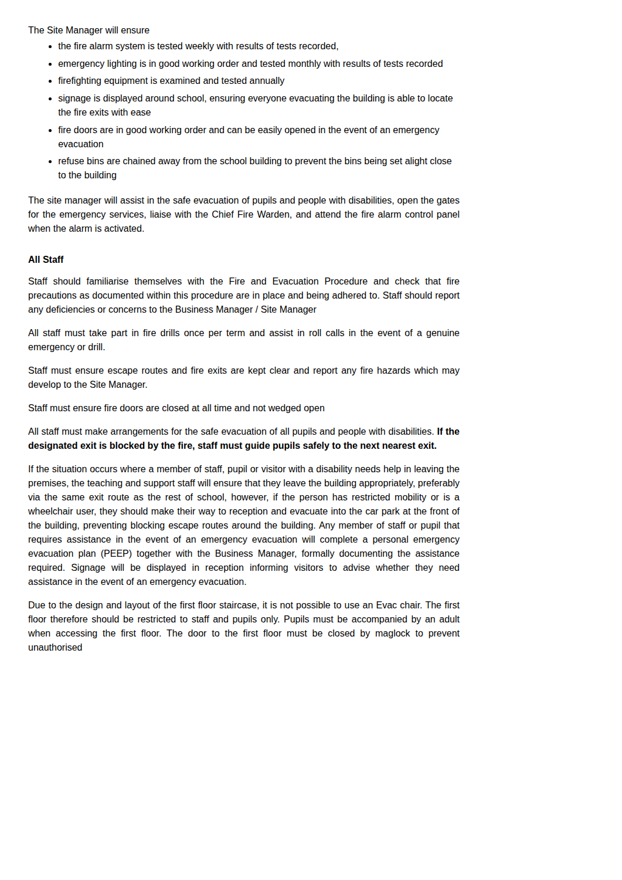The Site Manager will ensure
the fire alarm system is tested weekly with results of tests recorded,
emergency lighting is in good working order and tested monthly with results of tests recorded
firefighting equipment is examined and tested annually
signage is displayed around school, ensuring everyone evacuating the building is able to locate the fire exits with ease
fire doors are in good working order and can be easily opened in the event of an emergency evacuation
refuse bins are chained away from the school building to prevent the bins being set alight close to the building
The site manager will assist in the safe evacuation of pupils and people with disabilities, open the gates for the emergency services, liaise with the Chief Fire Warden, and attend the fire alarm control panel when the alarm is activated.
All Staff
Staff should familiarise themselves with the Fire and Evacuation Procedure and check that fire precautions as documented within this procedure are in place and being adhered to. Staff should report any deficiencies or concerns to the Business Manager / Site Manager
All staff must take part in fire drills once per term and assist in roll calls in the event of a genuine emergency or drill.
Staff must ensure escape routes and fire exits are kept clear and report any fire hazards which may develop to the Site Manager.
Staff must ensure fire doors are closed at all time and not wedged open
All staff must make arrangements for the safe evacuation of all pupils and people with disabilities. If the designated exit is blocked by the fire, staff must guide pupils safely to the next nearest exit.
If the situation occurs where a member of staff, pupil or visitor with a disability needs help in leaving the premises, the teaching and support staff will ensure that they leave the building appropriately, preferably via the same exit route as the rest of school, however, if the person has restricted mobility or is a wheelchair user, they should make their way to reception and evacuate into the car park at the front of the building, preventing blocking escape routes around the building. Any member of staff or pupil that requires assistance in the event of an emergency evacuation will complete a personal emergency evacuation plan (PEEP) together with the Business Manager, formally documenting the assistance required. Signage will be displayed in reception informing visitors to advise whether they need assistance in the event of an emergency evacuation.
Due to the design and layout of the first floor staircase, it is not possible to use an Evac chair. The first floor therefore should be restricted to staff and pupils only. Pupils must be accompanied by an adult when accessing the first floor. The door to the first floor must be closed by maglock to prevent unauthorised